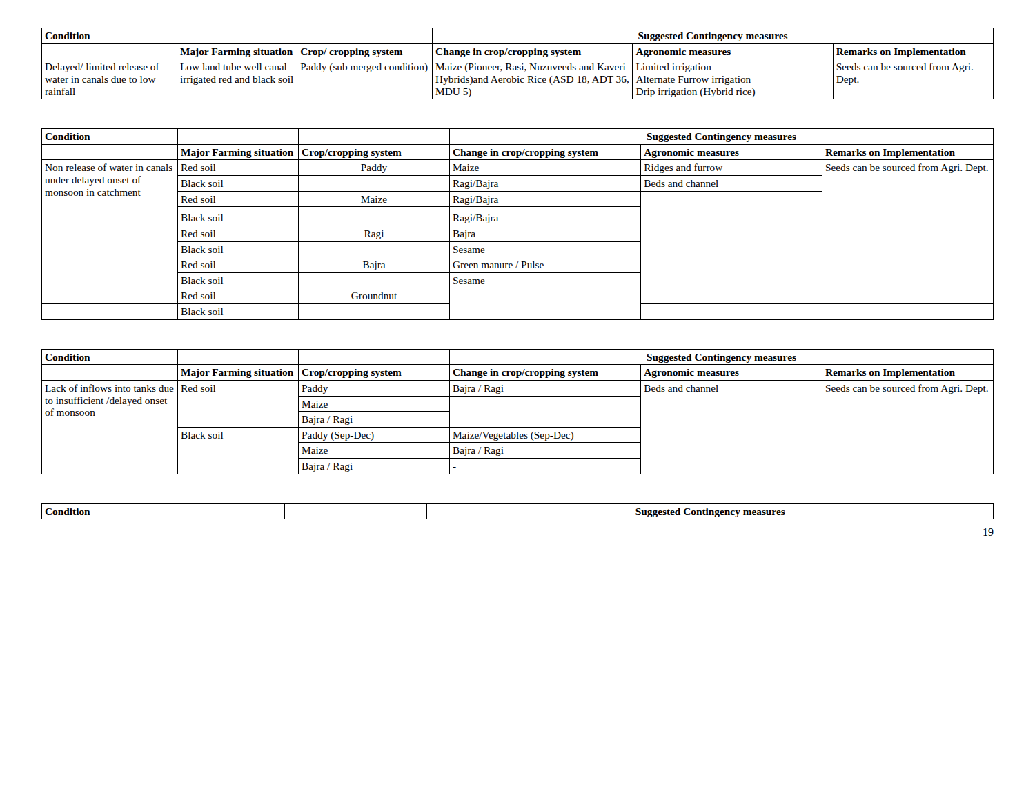| Condition | | | Suggested Contingency measures |
| | Major Farming situation | Crop/ cropping system | Change in crop/cropping system | Agronomic measures | Remarks on Implementation |
| Delayed/ limited release of water in canals due to low rainfall | Low land tube well canal irrigated red and black soil | Paddy (sub merged condition) | Maize (Pioneer, Rasi, Nuzuveeds and Kaveri Hybrids)and Aerobic Rice (ASD 18, ADT 36, MDU 5) | Limited irrigation Alternate Furrow irrigation Drip irrigation (Hybrid rice) | Seeds can be sourced from Agri. Dept. |
| Condition | | | Suggested Contingency measures |
| | Major Farming situation | Crop/cropping system | Change in crop/cropping system | Agronomic measures | Remarks on Implementation |
| Non release of water in canals under delayed onset of monsoon in catchment | Red soil | Paddy | Maize | Ridges and furrow | Seeds can be sourced from Agri. Dept. |
| Black soil | | Ragi/Bajra | Beds and channel |
| Red soil | Maize | Ragi/Bajra | |
| Black soil | | Ragi/Bajra |
| Red soil | Ragi | Bajra |
| Black soil | | Sesame |
| Red soil | Bajra | Green manure / Pulse |
| Black soil | | Sesame |
| Red soil | Groundnut | |
| | Black soil | | | |
| Condition | | | Suggested Contingency measures |
| | Major Farming situation | Crop/cropping system | Change in crop/cropping system | Agronomic measures | Remarks on Implementation |
| Lack of inflows into tanks due to insufficient /delayed onset of monsoon | Red soil | Paddy | Bajra / Ragi | Beds and channel | Seeds can be sourced from Agri. Dept. |
| Maize | |
| Bajra / Ragi |
| Black soil | Paddy (Sep-Dec) | Maize/Vegetables (Sep-Dec) |
| Maize | Bajra / Ragi |
| Bajra / Ragi | - |
| Condition | | | Suggested Contingency measures |
19